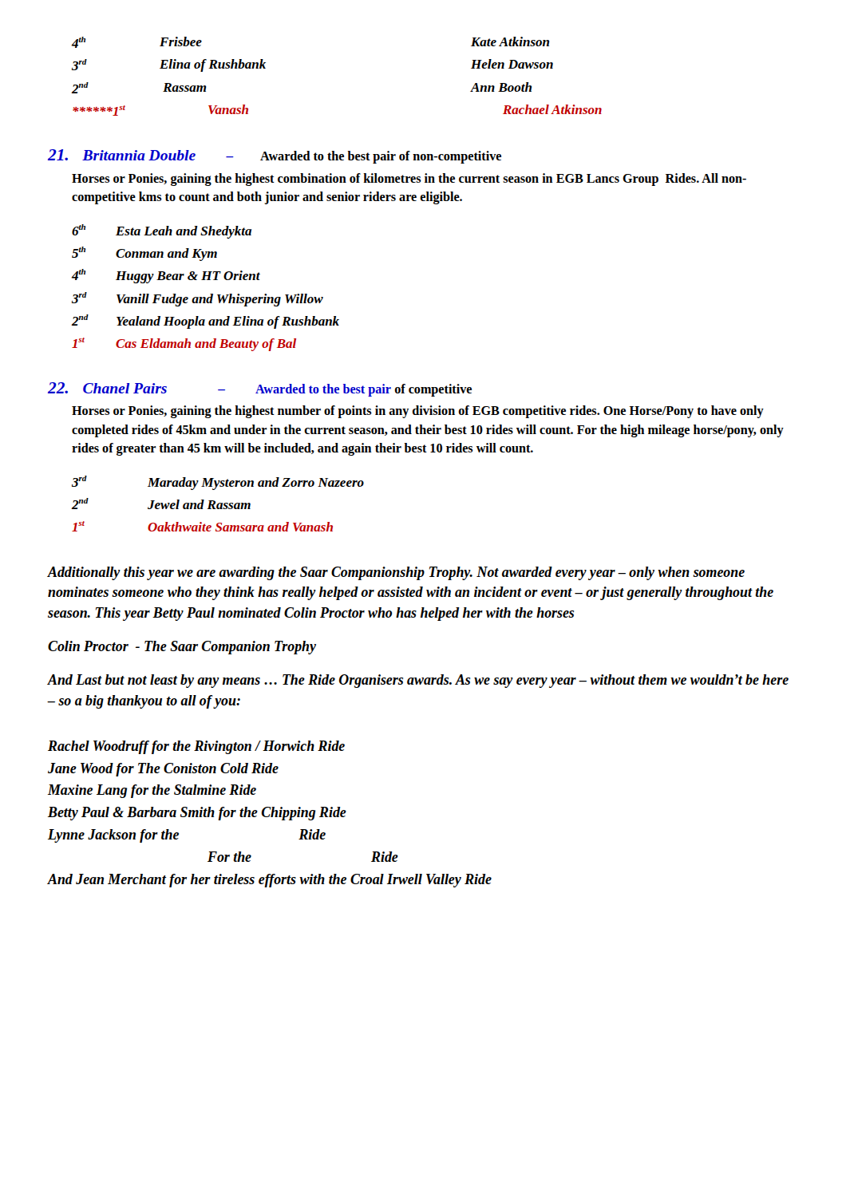| 4 th | Frisbee | Kate Atkinson |
| 3 rd | Elina of Rushbank | Helen Dawson |
| 2 nd | Rassam | Ann Booth |
| ******1 st | Vanash | Rachael Atkinson |
21. Britannia Double – Awarded to the best pair of non-competitive
Horses or Ponies, gaining the highest combination of kilometres in the current season in EGB Lancs Group Rides. All non- competitive kms to count and both junior and senior riders are eligible.
6th Esta Leah and Shedykta
5th Conman and Kym
4th Huggy Bear & HT Orient
3rd Vanill Fudge and Whispering Willow
2nd Yealand Hoopla and Elina of Rushbank
1st Cas Eldamah and Beauty of Bal
22. Chanel Pairs – Awarded to the best pair of competitive
Horses or Ponies, gaining the highest number of points in any division of EGB competitive rides. One Horse/Pony to have only completed rides of 45km and under in the current season, and their best 10 rides will count. For the high mileage horse/pony, only rides of greater than 45 km will be included, and again their best 10 rides will count.
3rd Maraday Mysteron and Zorro Nazeero
2nd Jewel and Rassam
1st Oakthwaite Samsara and Vanash
Additionally this year we are awarding the Saar Companionship Trophy. Not awarded every year – only when someone nominates someone who they think has really helped or assisted with an incident or event – or just generally throughout the season. This year Betty Paul nominated Colin Proctor who has helped her with the horses
Colin Proctor - The Saar Companion Trophy
And Last but not least by any means … The Ride Organisers awards. As we say every year – without them we wouldn’t be here – so a big thankyou to all of you:
Rachel Woodruff for the Rivington / Horwich Ride
Jane Wood for The Coniston Cold Ride
Maxine Lang for the Stalmine Ride
Betty Paul & Barbara Smith for the Chipping Ride
Lynne Jackson for the Ride
For the Ride
And Jean Merchant for her tireless efforts with the Croal Irwell Valley Ride